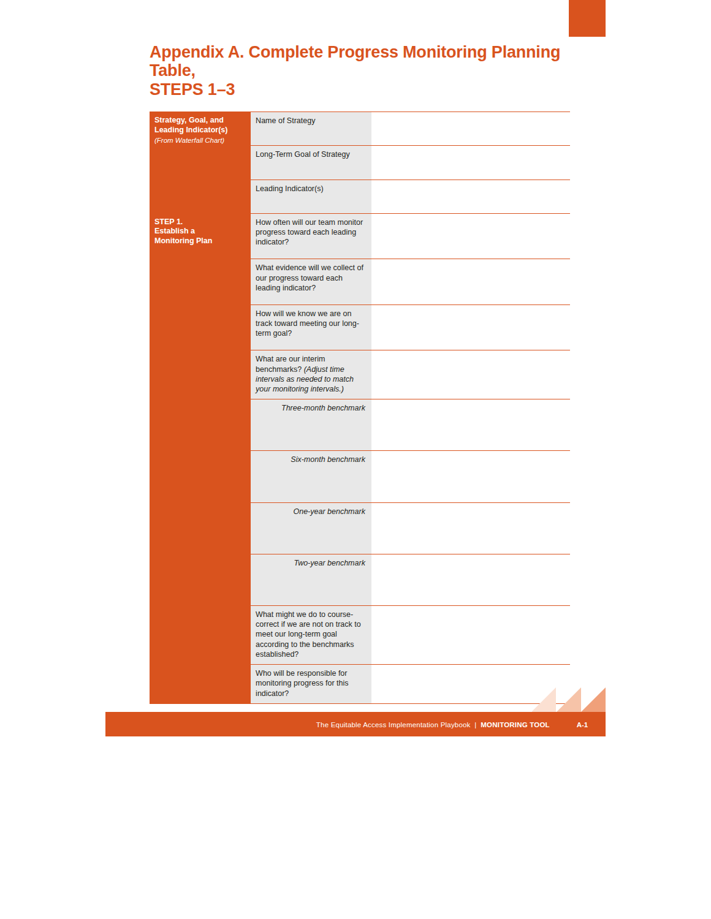Appendix A. Complete Progress Monitoring Planning Table,
STEPS 1–3
| Strategy, Goal, and Leading Indicator(s) (From Waterfall Chart) | Name of Strategy | |
| Long-Term Goal of Strategy | |
| Leading Indicator(s) | |
| STEP 1. Establish a Monitoring Plan | How often will our team monitor progress toward each leading indicator? | |
| What evidence will we collect of our progress toward each leading indicator? | |
| How will we know we are on track toward meeting our long-term goal? | |
| What are our interim benchmarks? (Adjust time intervals as needed to match your monitoring intervals.) | |
| Three-month benchmark | |
| Six-month benchmark | |
| One-year benchmark | |
| Two-year benchmark | |
| What might we do to course-correct if we are not on track to meet our long-term goal according to the benchmarks established? | |
| Who will be responsible for monitoring progress for this indicator? | |
The Equitable Access Implementation Playbook | MONITORING TOOL
A-1